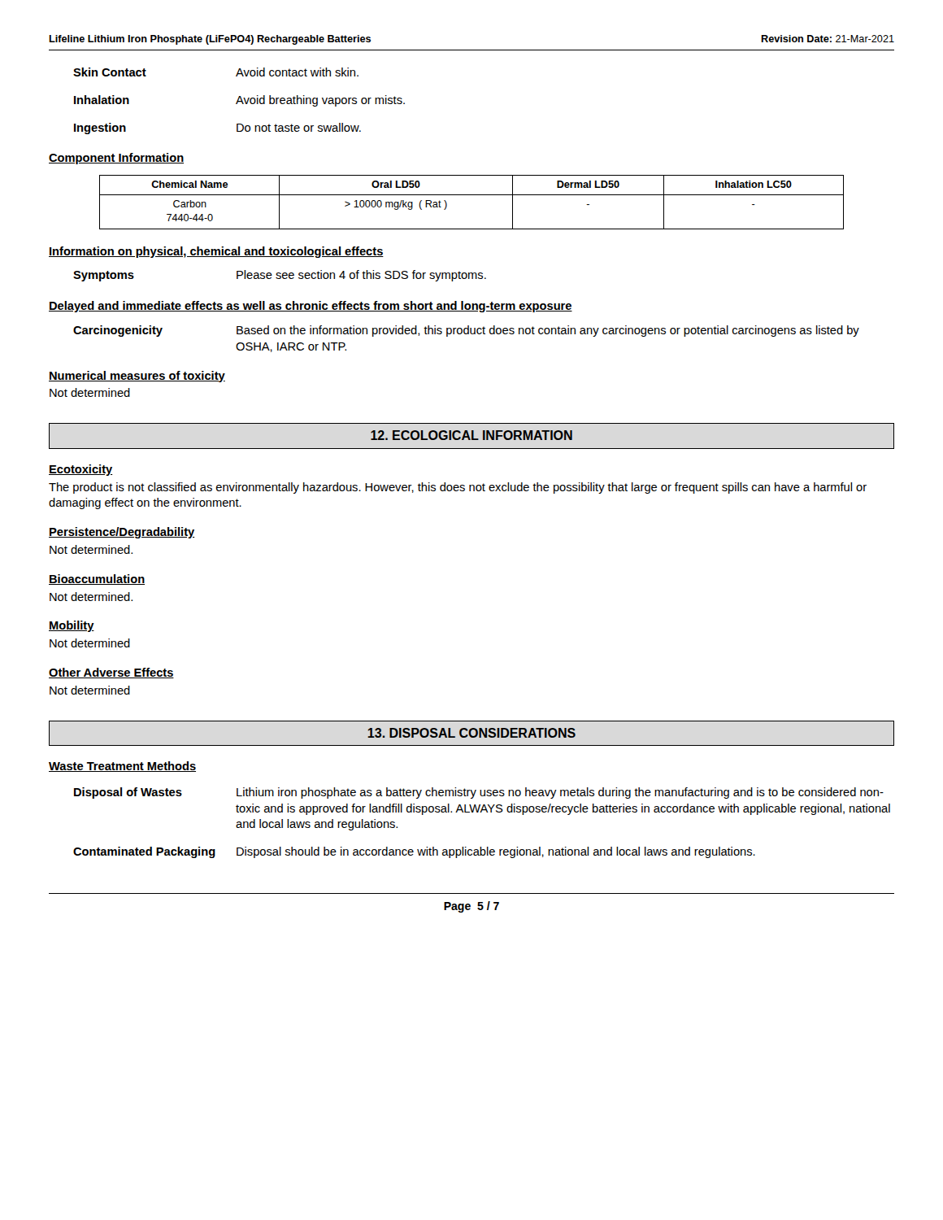Lifeline Lithium Iron Phosphate (LiFePO4) Rechargeable Batteries
Revision Date: 21-Mar-2021
Skin Contact
Avoid contact with skin.
Inhalation
Avoid breathing vapors or mists.
Ingestion
Do not taste or swallow.
Component Information
| Chemical Name | Oral LD50 | Dermal LD50 | Inhalation LC50 |
| --- | --- | --- | --- |
| Carbon 7440-44-0 | > 10000 mg/kg ( Rat ) | - | - |
Information on physical, chemical and toxicological effects
Symptoms
Please see section 4 of this SDS for symptoms.
Delayed and immediate effects as well as chronic effects from short and long-term exposure
Carcinogenicity
Based on the information provided, this product does not contain any carcinogens or potential carcinogens as listed by OSHA, IARC or NTP.
Numerical measures of toxicity
Not determined
12. ECOLOGICAL INFORMATION
Ecotoxicity
The product is not classified as environmentally hazardous. However, this does not exclude the possibility that large or frequent spills can have a harmful or damaging effect on the environment.
Persistence/Degradability
Not determined.
Bioaccumulation
Not determined.
Mobility
Not determined
Other Adverse Effects
Not determined
13. DISPOSAL CONSIDERATIONS
Waste Treatment Methods
Disposal of Wastes
Lithium iron phosphate as a battery chemistry uses no heavy metals during the manufacturing and is to be considered non-toxic and is approved for landfill disposal. ALWAYS dispose/recycle batteries in accordance with applicable regional, national and local laws and regulations.
Contaminated Packaging
Disposal should be in accordance with applicable regional, national and local laws and regulations.
Page 5 / 7